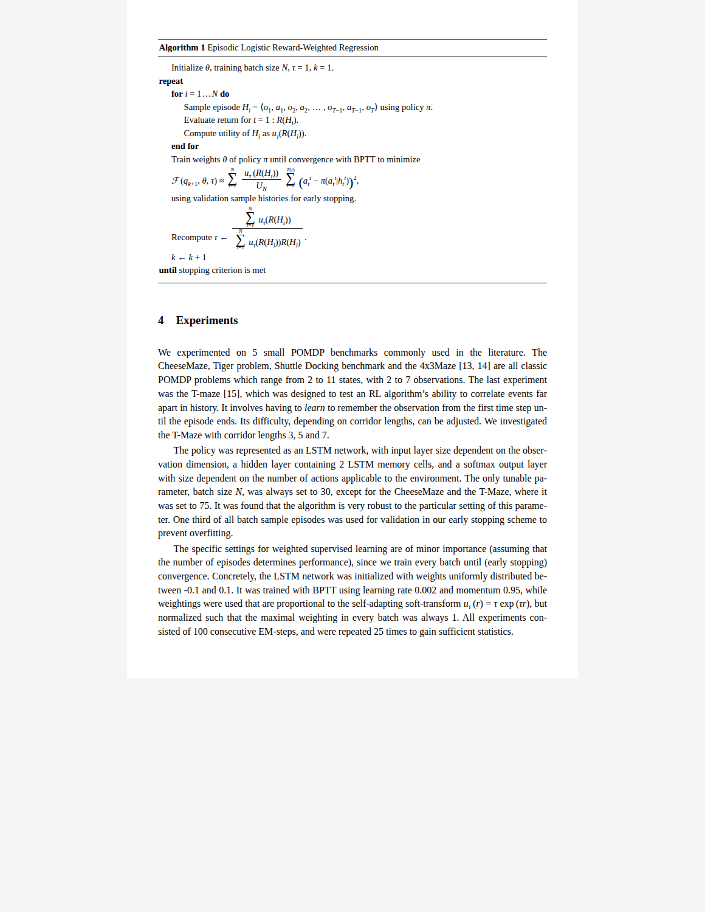Algorithm 1 Episodic Logistic Reward-Weighted Regression
Initialize θ, training batch size N, τ = 1, k = 1.
repeat
for i = 1 … N do
Sample episode Hi = ⟨o1, a1, o2, a2, … , oT−1, aT−1, oT⟩ using policy π.
Evaluate return for t = 1 : R(Hi).
Compute utility of Hi as uτ(R(Hi)).
end for
Train weights θ of policy π until convergence with BPTT to minimize
ℱ (qk+1, θ, τ) ≈ N∑i=1 uτ (R(Hi)) UN T(i)∑t=1 (ati − π(ati|hti))2,
using validation sample histories for early stopping.
Recompute τ ← N∑i=1 uτ(R(Hi)) N∑i=1 uτ(R(Hi))R(Hi) .
k ← k + 1
until stopping criterion is met
4 Experiments
We experimented on 5 small POMDP benchmarks commonly used in the literature. The CheeseMaze, Tiger problem, Shuttle Docking benchmark and the 4x3Maze [13, 14] are all classic POMDP problems which range from 2 to 11 states, with 2 to 7 observations. The last experiment was the T-maze [15], which was designed to test an RL algorithm’s ability to correlate events far apart in history. It involves having to learn to remember the observation from the first time step until the episode ends. Its difficulty, depending on corridor lengths, can be adjusted. We investigated the T-Maze with corridor lengths 3, 5 and 7.
The policy was represented as an LSTM network, with input layer size dependent on the observation dimension, a hidden layer containing 2 LSTM memory cells, and a softmax output layer with size dependent on the number of actions applicable to the environment. The only tunable parameter, batch size N, was always set to 30, except for the CheeseMaze and the T-Maze, where it was set to 75. It was found that the algorithm is very robust to the particular setting of this parameter. One third of all batch sample episodes was used for validation in our early stopping scheme to prevent overfitting.
The specific settings for weighted supervised learning are of minor importance (assuming that the number of episodes determines performance), since we train every batch until (early stopping) convergence. Concretely, the LSTM network was initialized with weights uniformly distributed between -0.1 and 0.1. It was trained with BPTT using learning rate 0.002 and momentum 0.95, while weightings were used that are proportional to the self-adapting soft-transform uτ (r) = τ exp (τr), but normalized such that the maximal weighting in every batch was always 1. All experiments consisted of 100 consecutive EM-steps, and were repeated 25 times to gain sufficient statistics.